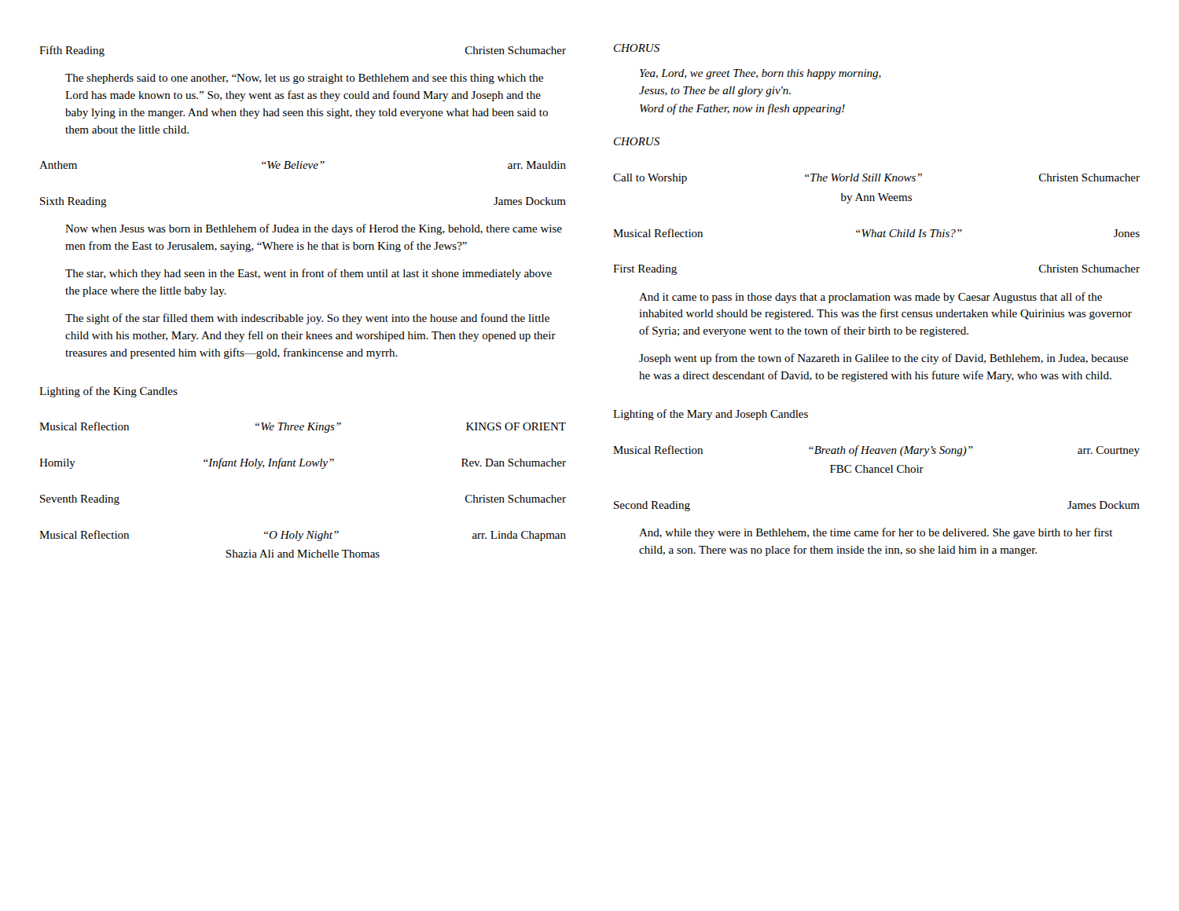Fifth Reading Christen Schumacher
The shepherds said to one another, “Now, let us go straight to Bethlehem and see this thing which the Lord has made known to us.” So, they went as fast as they could and found Mary and Joseph and the baby lying in the manger. And when they had seen this sight, they told everyone what had been said to them about the little child.
Anthem “We Believe” arr. Mauldin
Sixth Reading James Dockum
Now when Jesus was born in Bethlehem of Judea in the days of Herod the King, behold, there came wise men from the East to Jerusalem, saying, “Where is he that is born King of the Jews?”
The star, which they had seen in the East, went in front of them until at last it shone immediately above the place where the little baby lay.
The sight of the star filled them with indescribable joy. So they went into the house and found the little child with his mother, Mary. And they fell on their knees and worshiped him. Then they opened up their treasures and presented him with gifts—gold, frankincense and myrrh.
Lighting of the King Candles
Musical Reflection “We Three Kings” KINGS OF ORIENT
Homily “Infant Holy, Infant Lowly” Rev. Dan Schumacher
Seventh Reading Christen Schumacher
Musical Reflection “O Holy Night” arr. Linda Chapman
Shazia Ali and Michelle Thomas
CHORUS
Yea, Lord, we greet Thee, born this happy morning,
Jesus, to Thee be all glory giv'n.
Word of the Father, now in flesh appearing!
CHORUS
Call to Worship “The World Still Knows” Christen Schumacher
by Ann Weems
Musical Reflection “What Child Is This?” Jones
First Reading Christen Schumacher
And it came to pass in those days that a proclamation was made by Caesar Augustus that all of the inhabited world should be registered. This was the first census undertaken while Quirinius was governor of Syria; and everyone went to the town of their birth to be registered.
Joseph went up from the town of Nazareth in Galilee to the city of David, Bethlehem, in Judea, because he was a direct descendant of David, to be registered with his future wife Mary, who was with child.
Lighting of the Mary and Joseph Candles
Musical Reflection “Breath of Heaven (Mary’s Song)” arr. Courtney
FBC Chancel Choir
Second Reading James Dockum
And, while they were in Bethlehem, the time came for her to be delivered. She gave birth to her first child, a son. There was no place for them inside the inn, so she laid him in a manger.